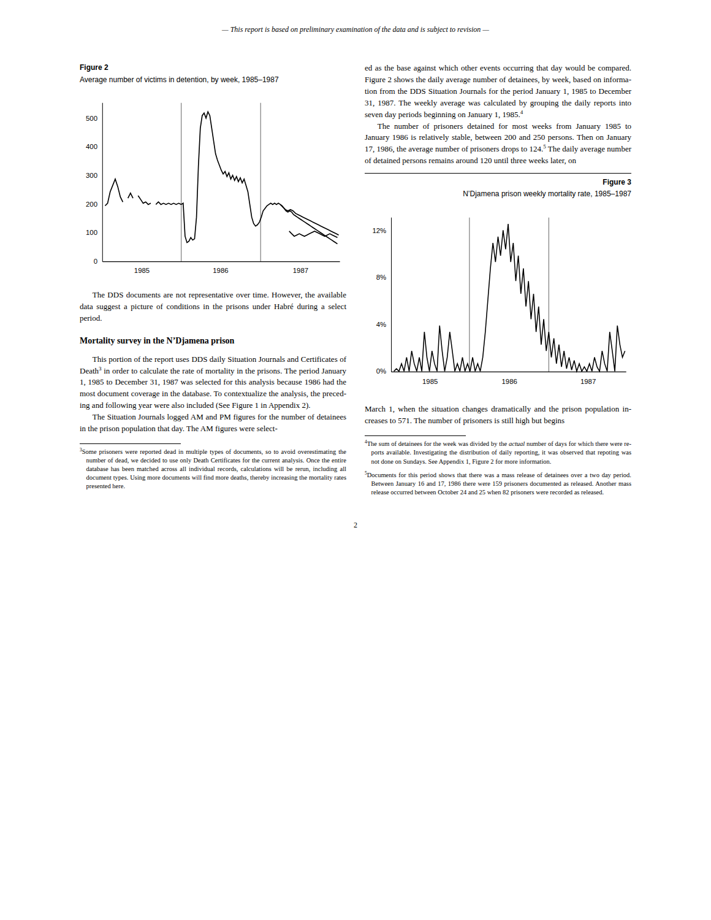— This report is based on preliminary examination of the data and is subject to revision —
Figure 2
Average number of victims in detention, by week, 1985–1987
500 400 300 200 100 0 1985 1986 1987
The DDS documents are not representative over time. However, the available data suggest a picture of conditions in the prisons under Habré during a select period.
Mortality survey in the N’Djamena prison
This portion of the report uses DDS daily Situation Journals and Certificates of Death3 in order to calculate the rate of mortality in the prisons. The period January 1, 1985 to December 31, 1987 was selected for this analysis because 1986 had the most document coverage in the database. To contextualize the analysis, the preceding and following year were also included (See Figure 1 in Appendix 2).
The Situation Journals logged AM and PM figures for the number of detainees in the prison population that day. The AM figures were select-
3Some prisoners were reported dead in multiple types of documents, so to avoid overestimating the number of dead, we decided to use only Death Certificates for the current analysis. Once the entire database has been matched across all individual records, calculations will be rerun, including all document types. Using more documents will find more deaths, thereby increasing the mortality rates presented here.
ed as the base against which other events occurring that day would be compared. Figure 2 shows the daily average number of detainees, by week, based on information from the DDS Situation Journals for the period January 1, 1985 to December 31, 1987. The weekly average was calculated by grouping the daily reports into seven day periods beginning on January 1, 1985.4
The number of prisoners detained for most weeks from January 1985 to January 1986 is relatively stable, between 200 and 250 persons. Then on January 17, 1986, the average number of prisoners drops to 124.5 The daily average number of detained persons remains around 120 until three weeks later, on
Figure 3
N’Djamena prison weekly mortality rate, 1985–1987
12% 8% 4% 0% 1985 1986 1987
March 1, when the situation changes dramatically and the prison population increases to 571. The number of prisoners is still high but begins
4The sum of detainees for the week was divided by the actual number of days for which there were reports available. Investigating the distribution of daily reporting, it was observed that repoting was not done on Sundays. See Appendix 1, Figure 2 for more information.
5Documents for this period shows that there was a mass release of detainees over a two day period. Between January 16 and 17, 1986 there were 159 prisoners documented as released. Another mass release occurred between October 24 and 25 when 82 prisoners were recorded as released.
2